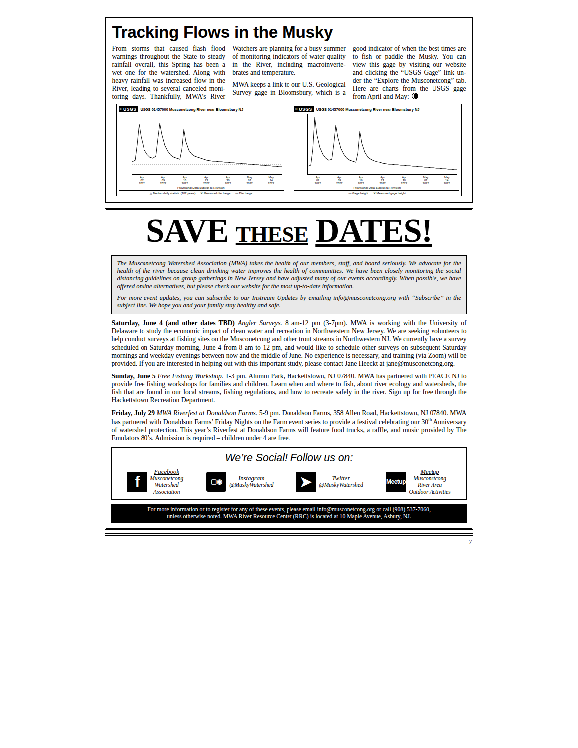Tracking Flows in the Musky
From storms that caused flash flood warnings throughout the State to steady rainfall overall, this Spring has been a wet one for the watershed. Along with heavy rainfall was increased flow in the River, leading to several canceled monitoring days. Thankfully, MWA’s River Watchers are planning for a busy summer of monitoring indicators of water quality in the River, including macroinvertebrates and temperature.
MWA keeps a link to our U.S. Geological Survey gage in Bloomsbury, which is a good indicator of when the best times are to fish or paddle the Musky. You can view this gage by visiting our website and clicking the “USGS Gage” link under the “Explore the Musconetcong” tab. Here are charts from the USGS gage from April and May:
USGS USGS 01457000 Musconetcong River near Bloomsbury NJ
Discharge, cubic feet per second
2000 1000 100
Apr
02
2022
Apr
09
2022
Apr
16
2022
Apr
23
2022
Apr
30
2022
May
07
2022
May
14
2022
---- Provisional Data Subject to Revision ----
△ Median daily statistic (102 years) ✕ Measured discharge — Discharge
USGS USGS 01457000 Musconetcong River near Bloomsbury NJ
Gage height, feet
5.0 4.5 4.0 3.5 3.0 2.5 2.0
Apr
02
2022
Apr
09
2022
Apr
16
2022
Apr
23
2022
Apr
30
2022
May
07
2022
May
14
2022
---- Provisional Data Subject to Revision ----
— Gage height ✕ Measured gage height
SAVE THESE DATES!
The Musconetcong Watershed Association (MWA) takes the health of our members, staff, and board seriously. We advocate for the health of the river because clean drinking water improves the health of communities. We have been closely monitoring the social distancing guidelines on group gatherings in New Jersey and have adjusted many of our events accordingly. When possible, we have offered online alternatives, but please check our website for the most up-to-date information.
For more event updates, you can subscribe to our Instream Updates by emailing info@musconetcong.org with “Subscribe” in the subject line. We hope you and your family stay healthy and safe.
Saturday, June 4 (and other dates TBD) Angler Surveys. 8 am-12 pm (3-7pm). MWA is working with the University of Delaware to study the economic impact of clean water and recreation in Northwestern New Jersey. We are seeking volunteers to help conduct surveys at fishing sites on the Musconetcong and other trout streams in Northwestern NJ. We currently have a survey scheduled on Saturday morning, June 4 from 8 am to 12 pm, and would like to schedule other surveys on subsequent Saturday mornings and weekday evenings between now and the middle of June. No experience is necessary, and training (via Zoom) will be provided. If you are interested in helping out with this important study, please contact Jane Heeckt at jane@musconetcong.org.
Sunday, June 5 Free Fishing Workshop. 1-3 pm. Alumni Park, Hackettstown, NJ 07840. MWA has partnered with PEACE NJ to provide free fishing workshops for families and children. Learn when and where to fish, about river ecology and watersheds, the fish that are found in our local streams, fishing regulations, and how to recreate safely in the river. Sign up for free through the Hackettstown Recreation Department.
Friday, July 29 MWA Riverfest at Donaldson Farms. 5-9 pm. Donaldson Farms, 358 Allen Road, Hackettstown, NJ 07840. MWA has partnered with Donaldson Farms’ Friday Nights on the Farm event series to provide a festival celebrating our 30th Anniversary of watershed protection. This year’s Riverfest at Donaldson Farms will feature food trucks, a raffle, and music provided by The Emulators 80’s. Admission is required – children under 4 are free.
We’re Social! Follow us on:
f
Facebook
Musconetcong
Watershed
Association
▢◉
Instagram
@MuskyWatershed
➤
Twitter
@MuskyWatershed
Meetup
Meetup
Musconetcong
River Area
Outdoor Activities
For more information or to register for any of these events, please email info@musconetcong.org or call (908) 537-7060,
unless otherwise noted. MWA River Resource Center (RRC) is located at 10 Maple Avenue, Asbury, NJ.
7